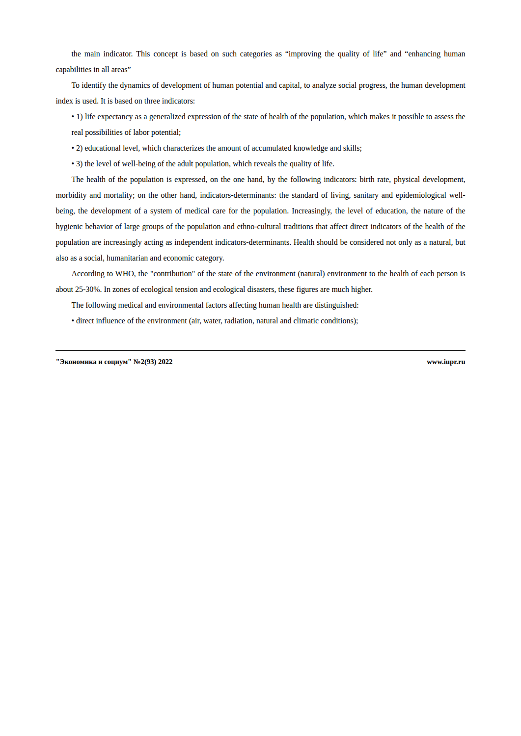the main indicator. This concept is based on such categories as “improving the quality of life” and “enhancing human capabilities in all areas”
To identify the dynamics of development of human potential and capital, to analyze social progress, the human development index is used. It is based on three indicators:
• 1) life expectancy as a generalized expression of the state of health of the population, which makes it possible to assess the real possibilities of labor potential;
• 2) educational level, which characterizes the amount of accumulated knowledge and skills;
• 3) the level of well-being of the adult population, which reveals the quality of life.
The health of the population is expressed, on the one hand, by the following indicators: birth rate, physical development, morbidity and mortality; on the other hand, indicators-determinants: the standard of living, sanitary and epidemiological well-being, the development of a system of medical care for the population. Increasingly, the level of education, the nature of the hygienic behavior of large groups of the population and ethno-cultural traditions that affect direct indicators of the health of the population are increasingly acting as independent indicators-determinants. Health should be considered not only as a natural, but also as a social, humanitarian and economic category.
According to WHO, the "contribution" of the state of the environment (natural) environment to the health of each person is about 25-30%. In zones of ecological tension and ecological disasters, these figures are much higher.
The following medical and environmental factors affecting human health are distinguished:
• direct influence of the environment (air, water, radiation, natural and climatic conditions);
"Экономика и социум" №2(93) 2022 www.iupr.ru